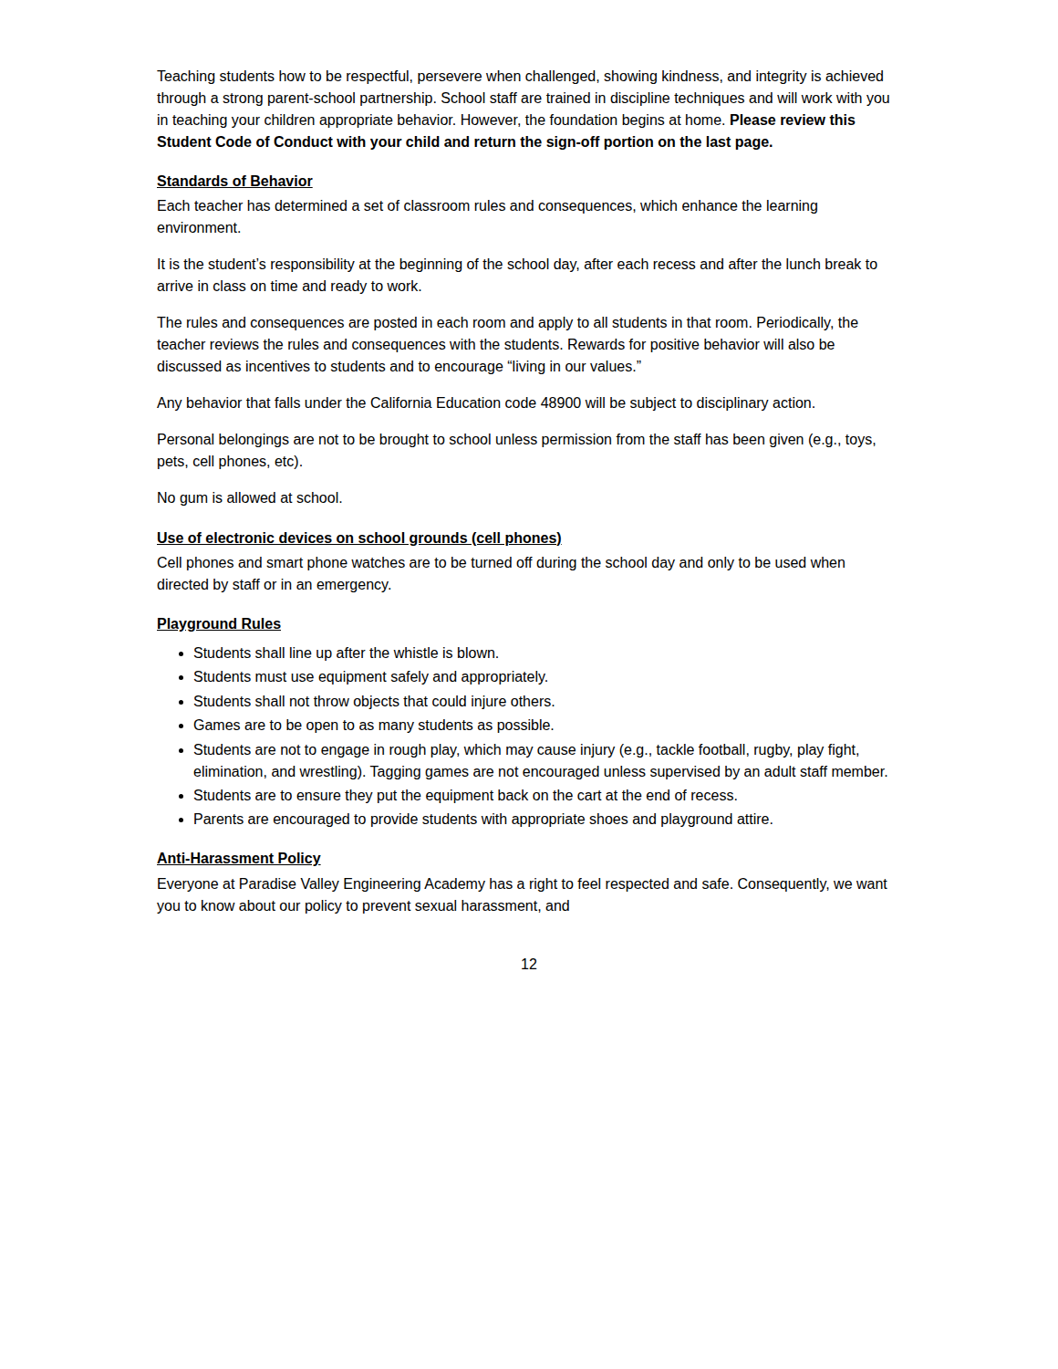Teaching students how to be respectful, persevere when challenged, showing kindness, and integrity is achieved through a strong parent-school partnership. School staff are trained in discipline techniques and will work with you in teaching your children appropriate behavior. However, the foundation begins at home. Please review this Student Code of Conduct with your child and return the sign-off portion on the last page.
Standards of Behavior
Each teacher has determined a set of classroom rules and consequences, which enhance the learning environment.
It is the student’s responsibility at the beginning of the school day, after each recess and after the lunch break to arrive in class on time and ready to work.
The rules and consequences are posted in each room and apply to all students in that room. Periodically, the teacher reviews the rules and consequences with the students. Rewards for positive behavior will also be discussed as incentives to students and to encourage “living in our values.”
Any behavior that falls under the California Education code 48900 will be subject to disciplinary action.
Personal belongings are not to be brought to school unless permission from the staff has been given (e.g., toys, pets, cell phones, etc).
No gum is allowed at school.
Use of electronic devices on school grounds (cell phones)
Cell phones and smart phone watches are to be turned off during the school day and only to be used when directed by staff or in an emergency.
Playground Rules
Students shall line up after the whistle is blown.
Students must use equipment safely and appropriately.
Students shall not throw objects that could injure others.
Games are to be open to as many students as possible.
Students are not to engage in rough play, which may cause injury (e.g., tackle football, rugby, play fight, elimination, and wrestling). Tagging games are not encouraged unless supervised by an adult staff member.
Students are to ensure they put the equipment back on the cart at the end of recess.
Parents are encouraged to provide students with appropriate shoes and playground attire.
Anti-Harassment Policy
Everyone at Paradise Valley Engineering Academy has a right to feel respected and safe. Consequently, we want you to know about our policy to prevent sexual harassment, and
12